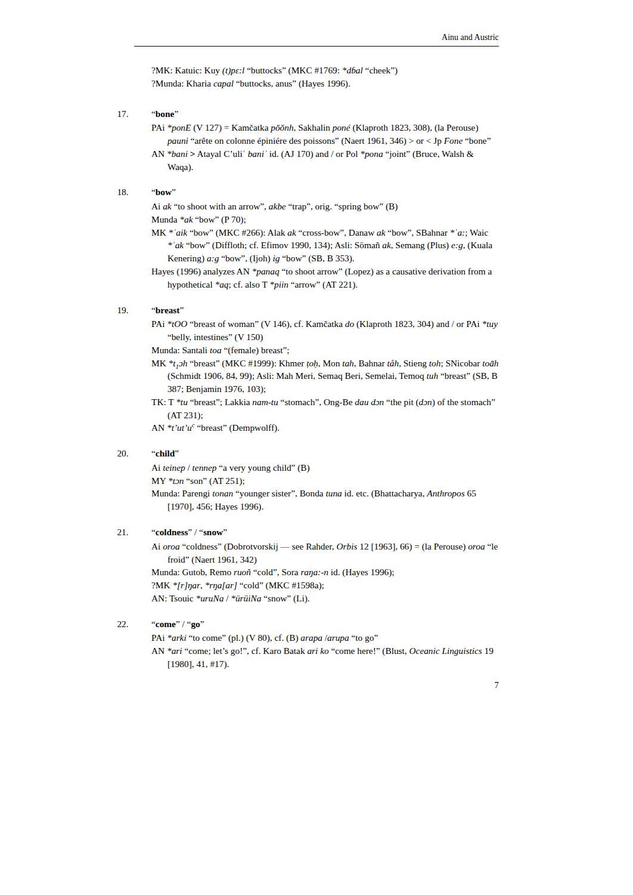Ainu and Austric
?MK: Katuic: Kuy (t)pɛ:l “buttocks” (MKC #1769: *dɓal “cheek”)
?Munda: Kharia capal “buttocks, anus” (Hayes 1996).
17.“bone”
PAi *ponE (V 127) = Kamčatka pŏŏnh, Sakhalin poné (Klaproth 1823, 308), (la Perouse) pauni “arête on colonne épiniére des poissons” (Naert 1961, 346) > or < Jp Fone “bone”
AN *bani > Atayal C’uliʾ baniʾ id. (AJ 170) and / or Pol *pona “joint” (Bruce, Walsh & Waqa).
18.“bow”
Ai ak “to shoot with an arrow”, akbe “trap”, orig. “spring bow” (B)
Munda *ak “bow” (P 70);
MK *ʾaik “bow” (MKC #266): Alak ak “cross-bow”, Danaw ak “bow”, SBahnar *ʾa:; Waic *ʾak “bow” (Diffloth; cf. Efimov 1990, 134); Asli: Sömañ ak, Semang (Plus) e:g, (Kuala Kenering) a:g “bow”, (Ijoh) ig “bow” (SB, B 353).
Hayes (1996) analyzes AN *panaq “to shoot arrow” (Lopez) as a causative derivation from a hypothetical *aq; cf. also T *piin “arrow” (AT 221).
19.“breast”
PAi *tOO “breast of woman” (V 146), cf. Kamčatka do (Klaproth 1823, 304) and / or PAi *tuy “belly, intestines” (V 150)
Munda: Santali toa “(female) breast”;
MK *t1ɔh “breast” (MKC #1999): Khmer ṭoḥ, Mon tah, Bahnar tåh, Stieng toh; SNicobar toāh (Schmidt 1906, 84, 99); Asli: Mah Meri, Semaq Beri, Semelai, Temoq tuh “breast” (SB, B 387; Benjamin 1976, 103);
TK: T *tu “breast”; Lakkia nam-tu “stomach”, Ong-Be dau dɔn “the pit (dɔn) of the stomach” (AT 231);
AN *t’ut’uc “breast” (Dempwolff).
20.“child”
Ai teinep / tennep “a very young child” (B)
MY *tɔn “son” (AT 251);
Munda: Parengi tonan “younger sister”, Bonda tuna id. etc. (Bhattacharya, Anthropos 65 [1970], 456; Hayes 1996).
21.“coldness” / “snow”
Ai oroa “coldness” (Dobrotvorskij — see Rahder, Orbis 12 [1963], 66) = (la Perouse) oroa “le froid” (Naert 1961, 342)
Munda: Gutob, Remo ruoñ “cold”, Sora raŋa:-n id. (Hayes 1996);
?MK *[r]ŋar, *rŋa[ar] “cold” (MKC #1598a);
AN: Tsouic *uruNa / *ürüiNa “snow” (Li).
22.“come” / “go”
PAi *arki “to come” (pl.) (V 80), cf. (B) arapa /arupa “to go”
AN *ari “come; let’s go!”, cf. Karo Batak ari ko “come here!” (Blust, Oceanic Linguistics 19 [1980], 41, #17).
7